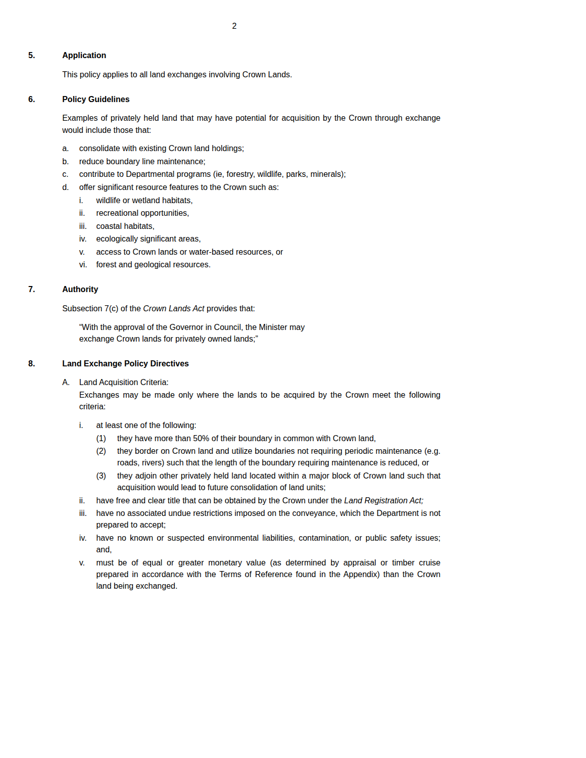2
5. Application
This policy applies to all land exchanges involving Crown Lands.
6. Policy Guidelines
Examples of privately held land that may have potential for acquisition by the Crown through exchange would include those that:
a. consolidate with existing Crown land holdings;
b. reduce boundary line maintenance;
c. contribute to Departmental programs (ie, forestry, wildlife, parks, minerals);
d. offer significant resource features to the Crown such as:
i. wildlife or wetland habitats,
ii. recreational opportunities,
iii. coastal habitats,
iv. ecologically significant areas,
v. access to Crown lands or water-based resources, or
vi. forest and geological resources.
7. Authority
Subsection 7(c) of the Crown Lands Act provides that:
“With the approval of the Governor in Council, the Minister may
exchange Crown lands for privately owned lands;”
8. Land Exchange Policy Directives
A. Land Acquisition Criteria:
Exchanges may be made only where the lands to be acquired by the Crown meet the following criteria:
i. at least one of the following:
(1) they have more than 50% of their boundary in common with Crown land,
(2) they border on Crown land and utilize boundaries not requiring periodic maintenance (e.g. roads, rivers) such that the length of the boundary requiring maintenance is reduced, or
(3) they adjoin other privately held land located within a major block of Crown land such that acquisition would lead to future consolidation of land units;
ii. have free and clear title that can be obtained by the Crown under the Land Registration Act;
iii. have no associated undue restrictions imposed on the conveyance, which the Department is not prepared to accept;
iv. have no known or suspected environmental liabilities, contamination, or public safety issues; and,
v. must be of equal or greater monetary value (as determined by appraisal or timber cruise prepared in accordance with the Terms of Reference found in the Appendix) than the Crown land being exchanged.